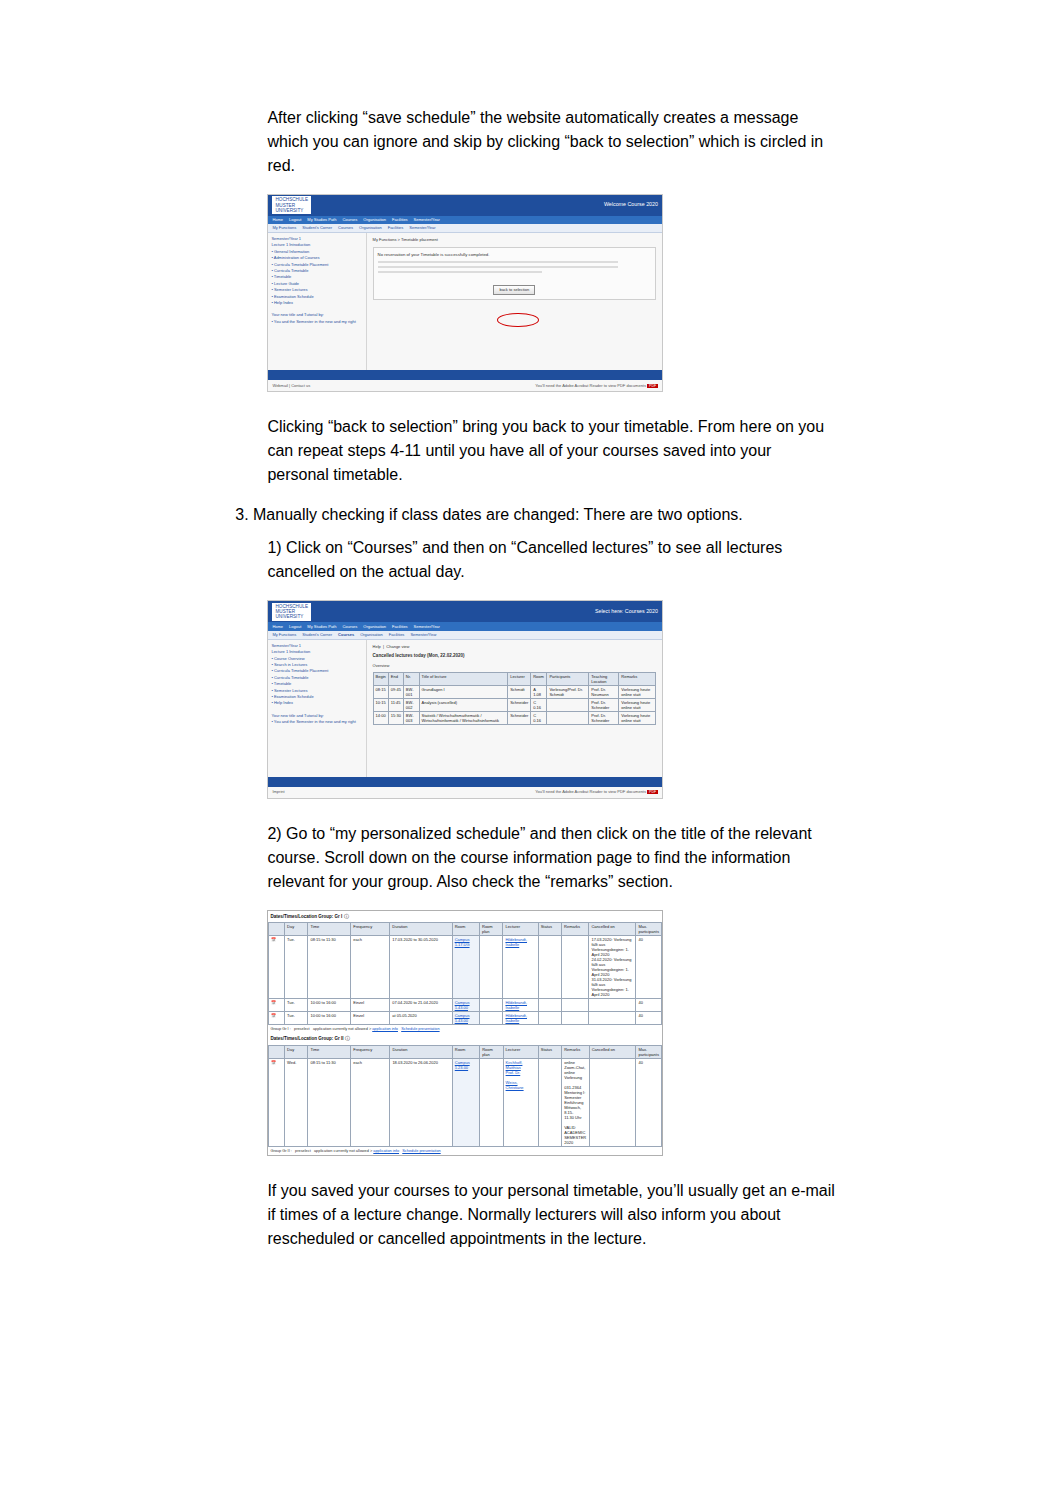After clicking “save schedule” the website automatically creates a message which you can ignore and skip by clicking “back to selection” which is circled in red.
HOCHSCHULE
MUSTER
UNIVERSITY
Welcome Course 2020
Home Logout My Studies Path Courses Organisation Facilities Semester/Year
My Functions Student's Corner Courses Organisation Facilities Semester/Year
Semester/Year 1
Lecture 1 Introduction
• General Information
• Administration of Courses
• Curricula Timetable Placement
• Curricula Timetable
• Timetable
• Lecture Guide
• Semester Lectures
• Examination Schedule
• Help Index
Your new title and Tutorial by:
• You and the Semester in the new and my right
My Functions > Timetable placement
No reservation of your Timetable is successfully completed.
back to selection
Webmail | Contact us You'll need the Adobe Acrobat Reader to view PDF documents PDF
Clicking “back to selection” bring you back to your timetable. From here on you can repeat steps 4-11 until you have all of your courses saved into your personal timetable.
Manually checking if class dates are changed: There are two options.
1) Click on “Courses” and then on “Cancelled lectures” to see all lectures cancelled on the actual day.
HOCHSCHULE
MUSTER
UNIVERSITY
Select here: Courses 2020
Home Logout My Studies Path Courses Organisation Facilities Semester/Year
My Functions Student's Corner Courses Organisation Facilities Semester/Year
Semester/Year 1
Lecture 1 Introduction
• Course Overview
• Search in Lectures
• Curricula Timetable Placement
• Curricula Timetable
• Timetable
• Semester Lectures
• Examination Schedule
• Help Index
Your new title and Tutorial by:
• You and the Semester in the new and my right
Help | Change view
Cancelled lectures today (Mon, 22.02.2020)
Overview
| Begin | End | Nr. | Title of lecture | Lecturer | Room | Participants | Teaching Location | Remarks |
| --- | --- | --- | --- | --- | --- | --- | --- | --- |
| 08:15 | 09:45 | BW-001 | Grundlagen I | Schmidt | A 1.08 | Vorlesung/Prof. Dr. Schmidt | Prof. Dr. Neumann | Vorlesung heute online statt |
| 10:15 | 11:45 | BW-002 | Analysis (cancelled) | Schneider | C 0.16 | | Prof. Dr. Schneider | Vorlesung heute online statt |
| 14:00 | 15:30 | BW-003 | Statistik / Wirtschaftsmathematik / Wirtschaftsinformatik / Wirtschaftsinformatik | Schneider | C 0.16 | | Prof. Dr. Schneider | Vorlesung heute online statt |
Imprint You'll need the Adobe Acrobat Reader to view PDF documents PDF
2) Go to “my personalized schedule” and then click on the title of the relevant course. Scroll down on the course information page to find the information relevant for your group. Also check the “remarks” section.
Dates/Times/Location Group: Gr I ⓘ
| | Day | Time | Frequency | Duration | Room | Room plan | Lecturer | Status | Remarks | Cancelled on | Max. participants |
| --- | --- | --- | --- | --- | --- | --- | --- | --- | --- | --- | --- |
| 📅 | Tue. | 08:15 to 11:30 | each | 17.03.2020 to 30.05.2020 | Campus 1.17.UG | | Hildebrandt, Isabelle | | | 17.03.2020: Vorlesung fällt aus Vorlesungsbeginn: 1. April 2020 24.02.2020: Vorlesung fällt aus Vorlesungsbeginn: 1. April 2020 31.03.2020: Vorlesung fällt aus Vorlesungsbeginn: 1. April 2020 | 40 |
| 📅 | Tue. | 10:00 to 16:00 | Einzel | 07.04.2020 to 21.04.2020 | Campus 1.43.00 | | Hildebrandt, Isabelle | | | | 40 |
| 📅 | Tue. | 10:00 to 16:00 | Einzel | at 05.05.2020 | Campus 1.43.00 | | Hildebrandt, Isabelle | | | | 40 |
Group Gr I : preselect application currently not allowed > application info Schedule presentation
Dates/Times/Location Group: Gr II ⓘ
| | Day | Time | Frequency | Duration | Room | Room plan | Lecturer | Status | Remarks | Cancelled on | Max. participants |
| --- | --- | --- | --- | --- | --- | --- | --- | --- | --- | --- | --- |
| 📅 | Wed. | 08:15 to 11:30 | each | 18.03.2020 to 26.06.2020 | Campus 1.23.00 | | Kirchhoff, Matthias Prof. Dr. Weiss, Christiane | | online Zoom-Chat, online Vorlesung 031-2364 Mentoring I: Semester Einführung Mittwoch, 8.15- 11.30 Uhr VALID ACADEMIC SEMESTER 2020 | | 40 |
Group Gr II : preselect application currently not allowed > application info Schedule presentation
Dates/Times/Location Group: Gr III ⓘ
If you saved your courses to your personal timetable, you’ll usually get an e-mail if times of a lecture change. Normally lecturers will also inform you about rescheduled or cancelled appointments in the lecture.